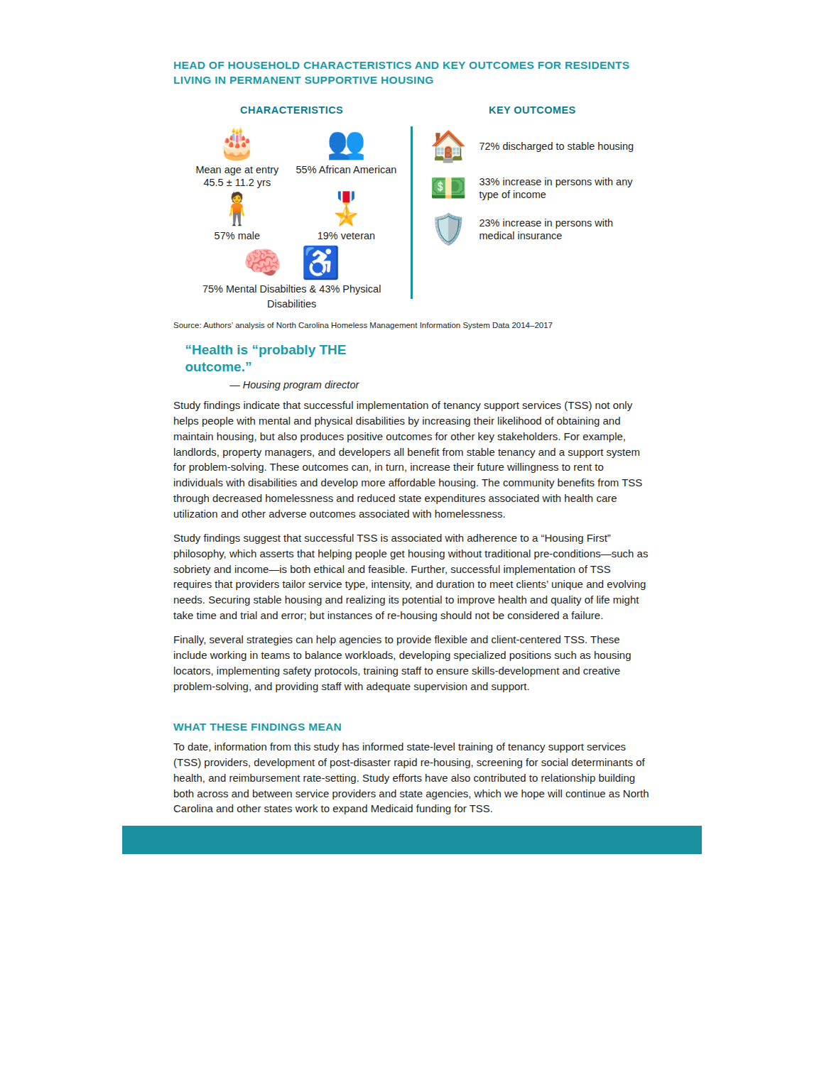Head of Household Characteristics and Key Outcomes for Residents Living in Permanent Supportive Housing
Characteristics
🎂
Mean age at entry
45.5 ± 11.2 yrs
👥
55% African American
🧍
57% male
🎖️
19% veteran
🧠♿
75% Mental Disabilties & 43% Physical Disabilities
Key Outcomes
🏠
72% discharged to stable housing
💵
33% increase in persons with any type of income
🛡️
23% increase in persons with medical insurance
Source: Authors’ analysis of North Carolina Homeless Management Information System Data 2014–2017
“Health is “probably THE outcome.”
— Housing program director
Study findings indicate that successful implementation of tenancy support services (TSS) not only helps people with mental and physical disabilities by increasing their likelihood of obtaining and maintain housing, but also produces positive outcomes for other key stakeholders. For example, landlords, property managers, and developers all benefit from stable tenancy and a support system for problem-solving. These outcomes can, in turn, increase their future willingness to rent to individuals with disabilities and develop more affordable housing. The community benefits from TSS through decreased homelessness and reduced state expenditures associated with health care utilization and other adverse outcomes associated with homelessness.
Study findings suggest that successful TSS is associated with adherence to a “Housing First” philosophy, which asserts that helping people get housing without traditional pre-conditions—such as sobriety and income—is both ethical and feasible. Further, successful implementation of TSS requires that providers tailor service type, intensity, and duration to meet clients’ unique and evolving needs. Securing stable housing and realizing its potential to improve health and quality of life might take time and trial and error; but instances of re-housing should not be considered a failure.
Finally, several strategies can help agencies to provide flexible and client-centered TSS. These include working in teams to balance workloads, developing specialized positions such as housing locators, implementing safety protocols, training staff to ensure skills-development and creative problem-solving, and providing staff with adequate supervision and support.
What These Findings Mean
To date, information from this study has informed state-level training of tenancy support services (TSS) providers, development of post-disaster rapid re-housing, screening for social determinants of health, and reimbursement rate-setting. Study efforts have also contributed to relationship building both across and between service providers and state agencies, which we hope will continue as North Carolina and other states work to expand Medicaid funding for TSS.